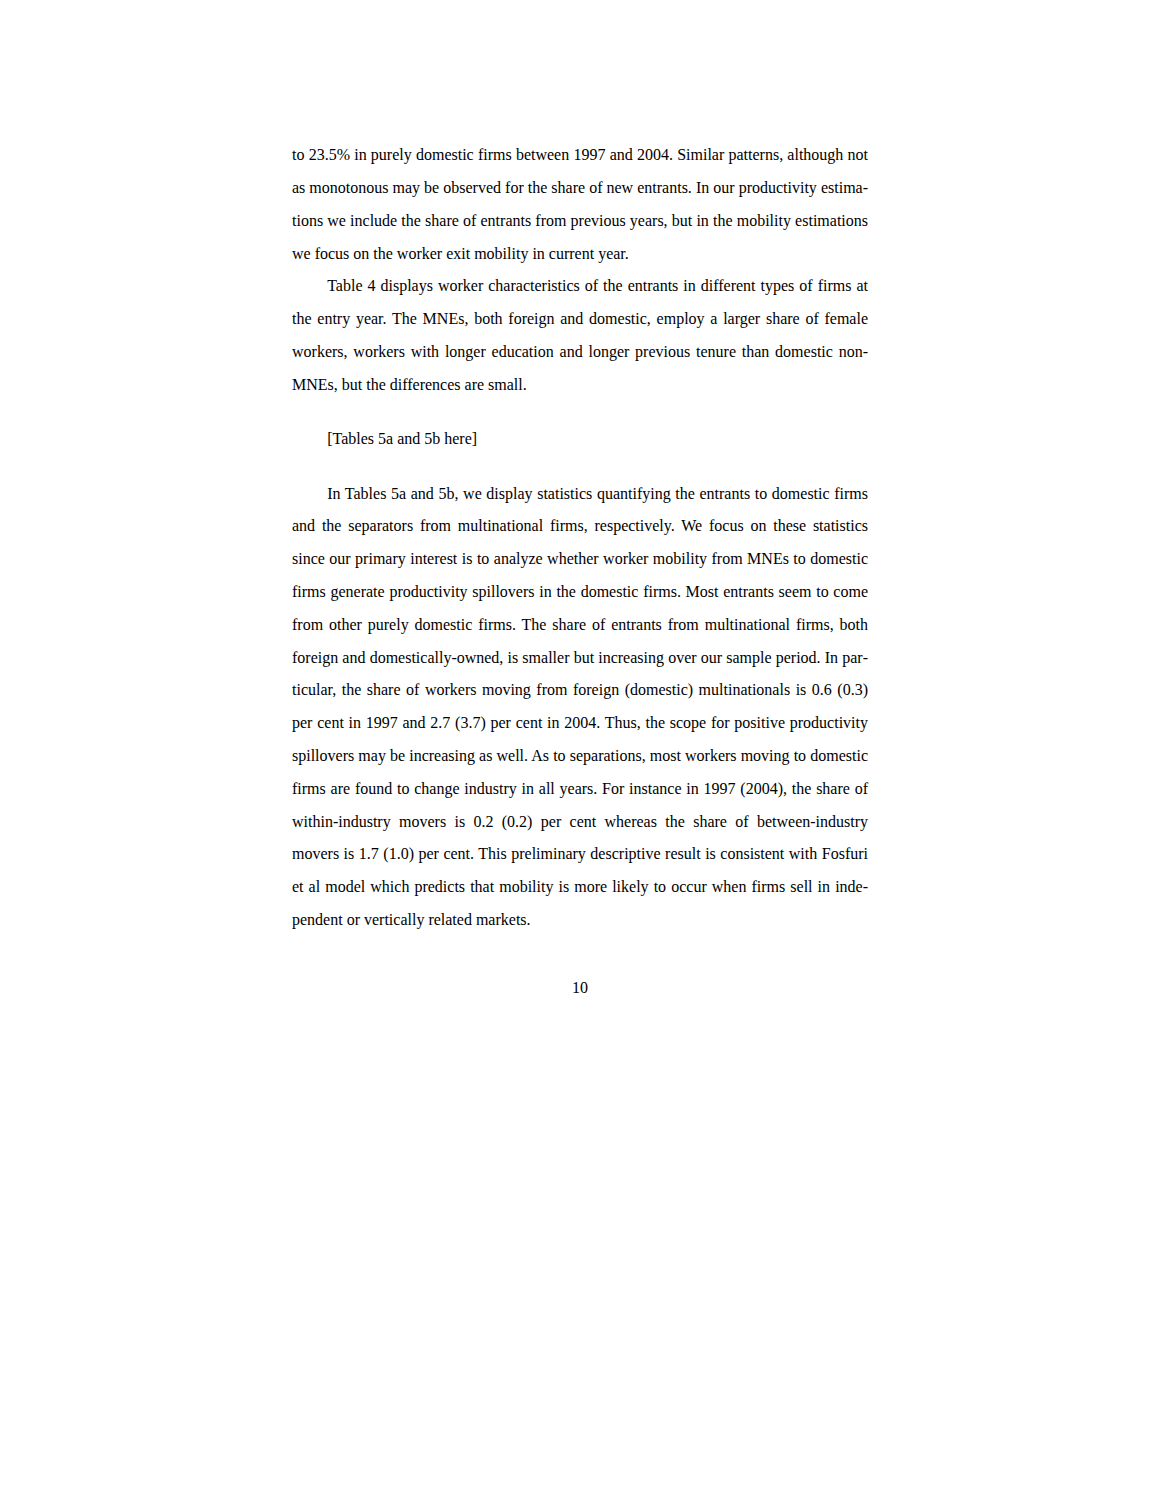to 23.5% in purely domestic firms between 1997 and 2004. Similar patterns, although not as monotonous may be observed for the share of new entrants. In our productivity estimations we include the share of entrants from previous years, but in the mobility estimations we focus on the worker exit mobility in current year.
Table 4 displays worker characteristics of the entrants in different types of firms at the entry year. The MNEs, both foreign and domestic, employ a larger share of female workers, workers with longer education and longer previous tenure than domestic non-MNEs, but the differences are small.
[Tables 5a and 5b here]
In Tables 5a and 5b, we display statistics quantifying the entrants to domestic firms and the separators from multinational firms, respectively. We focus on these statistics since our primary interest is to analyze whether worker mobility from MNEs to domestic firms generate productivity spillovers in the domestic firms. Most entrants seem to come from other purely domestic firms. The share of entrants from multinational firms, both foreign and domestically-owned, is smaller but increasing over our sample period. In particular, the share of workers moving from foreign (domestic) multinationals is 0.6 (0.3) per cent in 1997 and 2.7 (3.7) per cent in 2004. Thus, the scope for positive productivity spillovers may be increasing as well. As to separations, most workers moving to domestic firms are found to change industry in all years. For instance in 1997 (2004), the share of within-industry movers is 0.2 (0.2) per cent whereas the share of between-industry movers is 1.7 (1.0) per cent. This preliminary descriptive result is consistent with Fosfuri et al model which predicts that mobility is more likely to occur when firms sell in independent or vertically related markets.
10